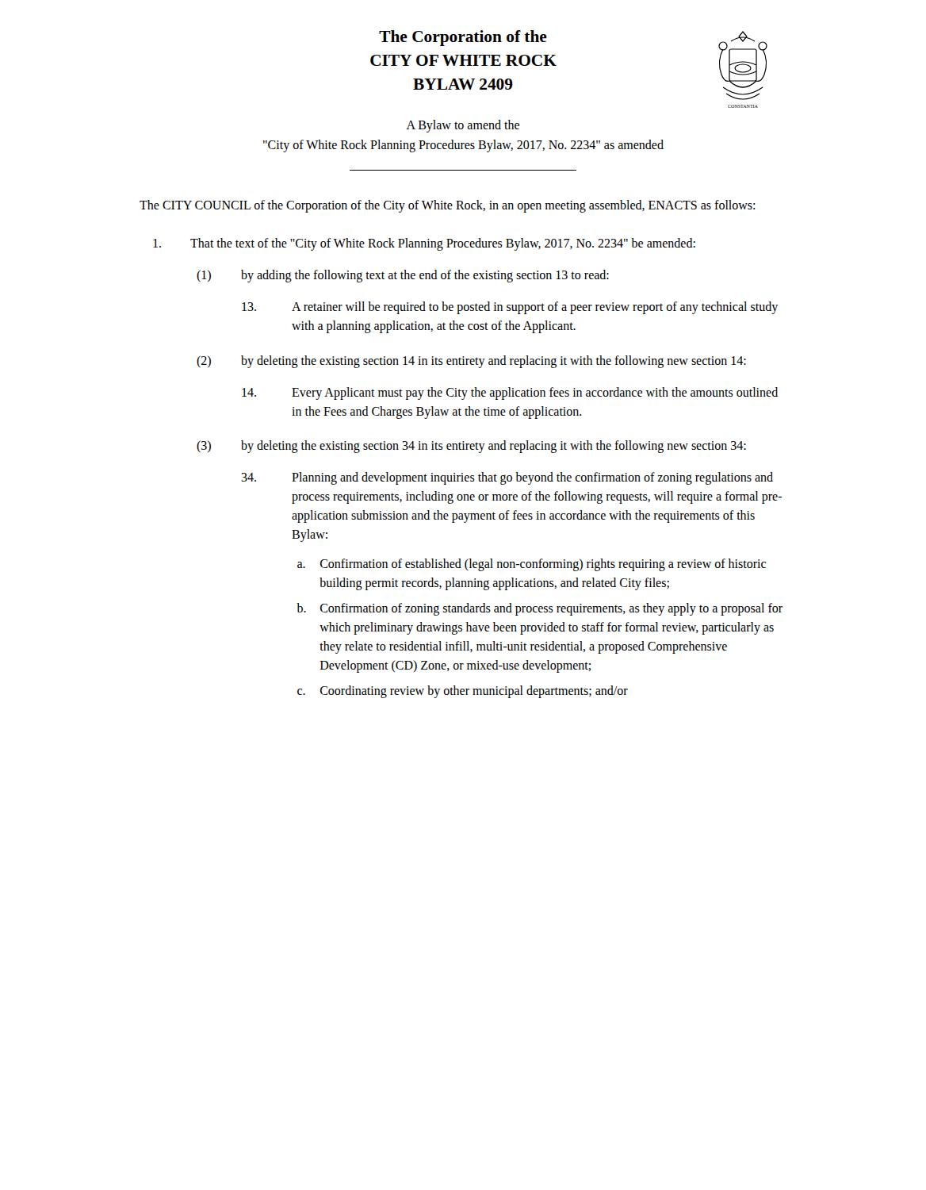CONSTANTIA
The Corporation of the
CITY OF WHITE ROCK
BYLAW 2409
A Bylaw to amend the
"City of White Rock Planning Procedures Bylaw, 2017, No. 2234" as amended
The CITY COUNCIL of the Corporation of the City of White Rock, in an open meeting assembled, ENACTS as follows:
That the text of the "City of White Rock Planning Procedures Bylaw, 2017, No. 2234" be amended:
by adding the following text at the end of the existing section 13 to read:
13. A retainer will be required to be posted in support of a peer review report of any technical study with a planning application, at the cost of the Applicant.
by deleting the existing section 14 in its entirety and replacing it with the following new section 14:
14. Every Applicant must pay the City the application fees in accordance with the amounts outlined in the Fees and Charges Bylaw at the time of application.
by deleting the existing section 34 in its entirety and replacing it with the following new section 34:
34. Planning and development inquiries that go beyond the confirmation of zoning regulations and process requirements, including one or more of the following requests, will require a formal pre-application submission and the payment of fees in accordance with the requirements of this Bylaw:
Confirmation of established (legal non-conforming) rights requiring a review of historic building permit records, planning applications, and related City files;
Confirmation of zoning standards and process requirements, as they apply to a proposal for which preliminary drawings have been provided to staff for formal review, particularly as they relate to residential infill, multi-unit residential, a proposed Comprehensive Development (CD) Zone, or mixed-use development;
Coordinating review by other municipal departments; and/or